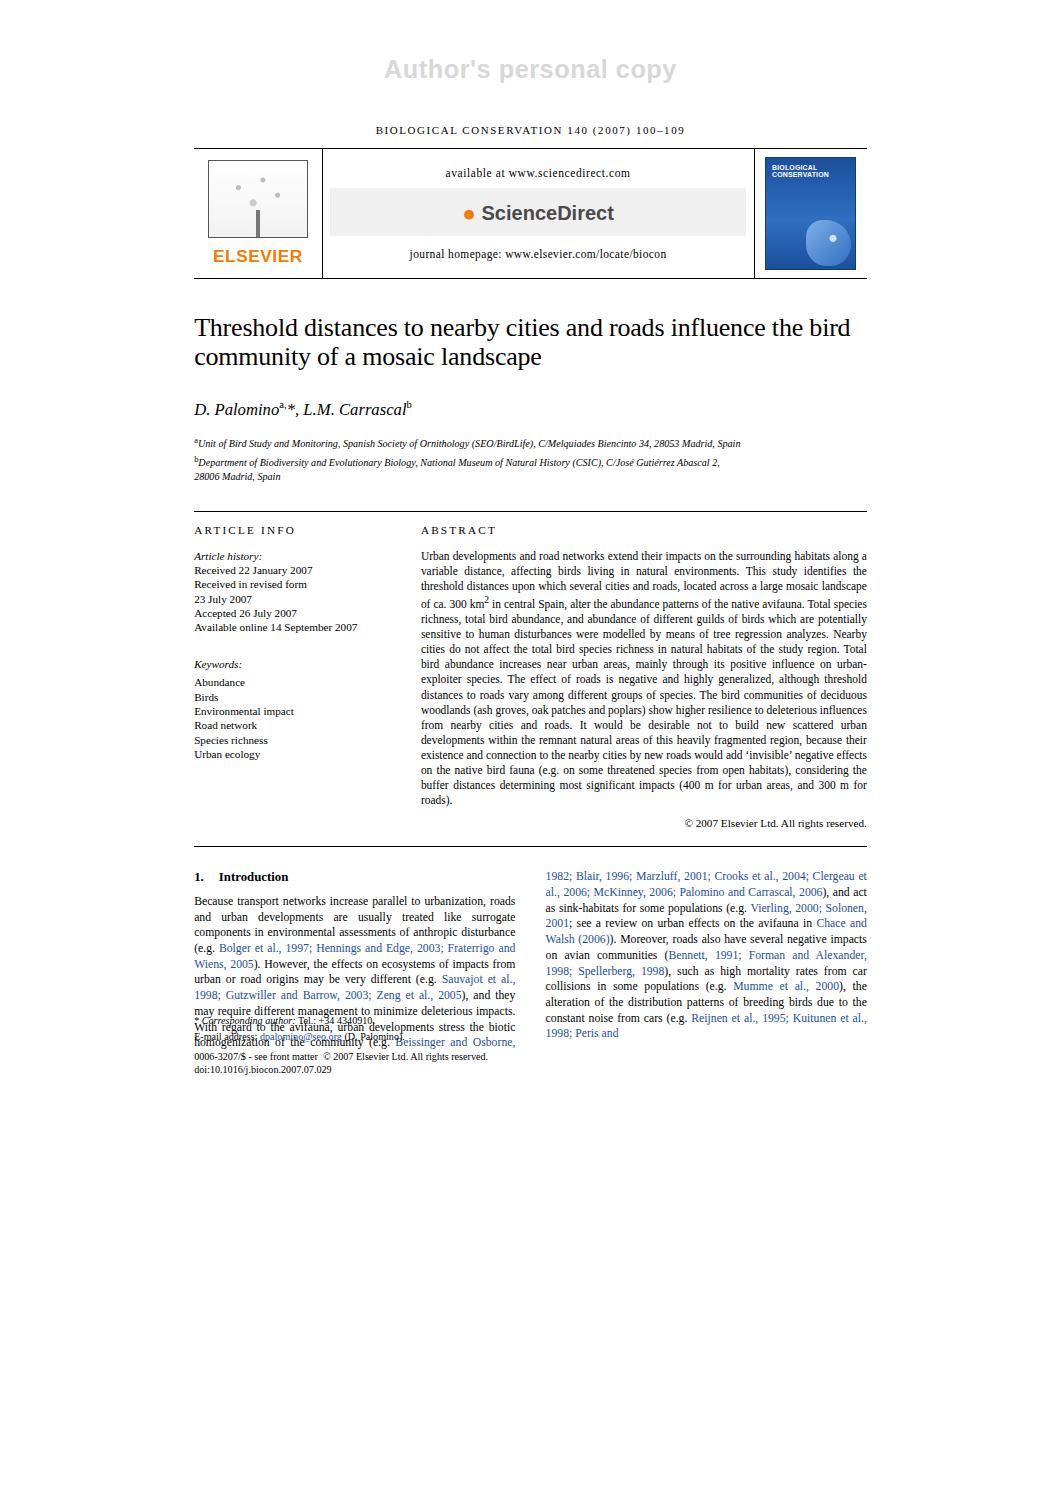Author's personal copy
BIOLOGICAL CONSERVATION 140 (2007) 100–109
ELSEVIER
available at www.sciencedirect.com
● ScienceDirect
journal homepage: www.elsevier.com/locate/biocon
BIOLOGICAL
CONSERVATION
Threshold distances to nearby cities and roads influence the bird community of a mosaic landscape
D. Palominoa,*, L.M. Carrascalb
aUnit of Bird Study and Monitoring, Spanish Society of Ornithology (SEO/BirdLife), C/Melquiades Biencinto 34, 28053 Madrid, Spain
bDepartment of Biodiversity and Evolutionary Biology, National Museum of Natural History (CSIC), C/José Gutiérrez Abascal 2,
28006 Madrid, Spain
ARTICLE INFO
Article history:
Received 22 January 2007
Received in revised form
23 July 2007
Accepted 26 July 2007
Available online 14 September 2007
Keywords:
Abundance
Birds
Environmental impact
Road network
Species richness
Urban ecology
ABSTRACT
Urban developments and road networks extend their impacts on the surrounding habitats along a variable distance, affecting birds living in natural environments. This study identifies the threshold distances upon which several cities and roads, located across a large mosaic landscape of ca. 300 km2 in central Spain, alter the abundance patterns of the native avifauna. Total species richness, total bird abundance, and abundance of different guilds of birds which are potentially sensitive to human disturbances were modelled by means of tree regression analyzes. Nearby cities do not affect the total bird species richness in natural habitats of the study region. Total bird abundance increases near urban areas, mainly through its positive influence on urban-exploiter species. The effect of roads is negative and highly generalized, although threshold distances to roads vary among different groups of species. The bird communities of deciduous woodlands (ash groves, oak patches and poplars) show higher resilience to deleterious influences from nearby cities and roads. It would be desirable not to build new scattered urban developments within the remnant natural areas of this heavily fragmented region, because their existence and connection to the nearby cities by new roads would add ‘invisible’ negative effects on the native bird fauna (e.g. on some threatened species from open habitats), considering the buffer distances determining most significant impacts (400 m for urban areas, and 300 m for roads).
© 2007 Elsevier Ltd. All rights reserved.
1. Introduction
Because transport networks increase parallel to urbanization, roads and urban developments are usually treated like surrogate components in environmental assessments of anthropic disturbance (e.g. Bolger et al., 1997; Hennings and Edge, 2003; Fraterrigo and Wiens, 2005). However, the effects on ecosystems of impacts from urban or road origins may be very different (e.g. Sauvajot et al., 1998; Gutzwiller and Barrow, 2003; Zeng et al., 2005), and they may require different management to minimize deleterious impacts. With regard to the avifauna, urban developments stress the biotic homogenization of the community (e.g. Beissinger and Osborne, 1982; Blair, 1996; Marzluff, 2001; Crooks et al., 2004; Clergeau et al., 2006; McKinney, 2006; Palomino and Carrascal, 2006), and act as sink-habitats for some populations (e.g. Vierling, 2000; Solonen, 2001; see a review on urban effects on the avifauna in Chace and Walsh (2006)). Moreover, roads also have several negative impacts on avian communities (Bennett, 1991; Forman and Alexander, 1998; Spellerberg, 1998), such as high mortality rates from car collisions in some populations (e.g. Mumme et al., 2000), the alteration of the distribution patterns of breeding birds due to the constant noise from cars (e.g. Reijnen et al., 1995; Kuitunen et al., 1998; Peris and
* Corresponding author: Tel.: +34 4340910.
E-mail address: dpalomino@seo.org (D. Palomino).
0006-3207/$ - see front matter © 2007 Elsevier Ltd. All rights reserved.
doi:10.1016/j.biocon.2007.07.029